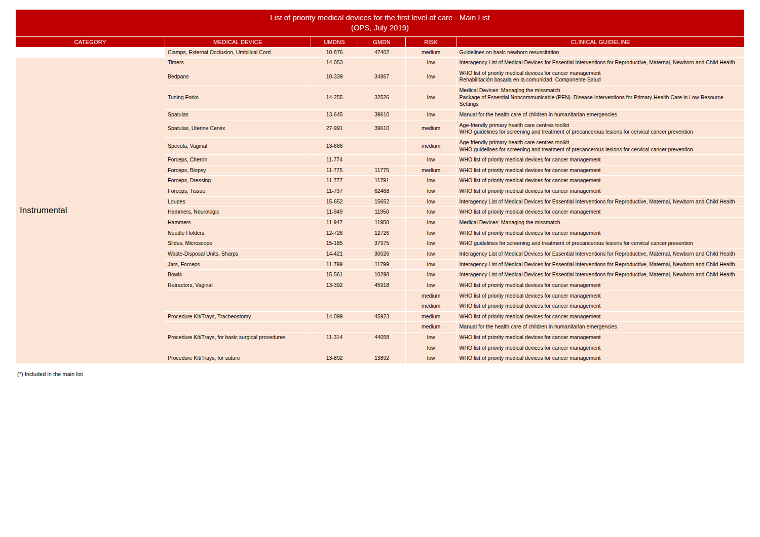| List of priority medical devices for the first level of care - Main List (OPS, July 2019) |
| CATEGORY | MEDICAL DEVICE | UMDNS | GMDN | RISK | CLINICAL GUIDELINE |
| | Clamps, External Occlusion, Umbilical Cord | 10-876 | 47402 | medium | Guidelines on basic newborn resuscitation |
| Instrumental | Timers | 14-053 | | low | Interagency List of Medical Devices for Essential Interventions for Reproductive, Maternal, Newborn and Child Health |
| Bedpans | 10-339 | 34867 | low | WHO list of priority medical devices for cancer management Rehabilitación basada en la comunidad. Componente Salud |
| Tuning Forks | 14-255 | 32526 | low | Medical Devices: Managing the missmatch Package of Essential Noncommunicable (PEN). Disease Interventions for Primary Health Care in Low-Resource Settings |
| Spatulas | 13-645 | 39610 | low | Manual for the health care of children in humanitarian emergencies |
| Spatulas, Uterine Cervix | 27-991 | 39610 | medium | Age-friendly primary health care centres toolkit WHO guidelines for screening and treatment of precancerous lesions for cervical cancer prevention |
| Specula, Vaginal | 13-666 | | medium | Age-friendly primary health care centres toolkit WHO guidelines for screening and treatment of precancerous lesions for cervical cancer prevention |
| Forceps, Cheron | 11-774 | | low | WHO list of priority medical devices for cancer management |
| Forceps, Biopsy | 11-775 | 11775 | medium | WHO list of priority medical devices for cancer management |
| Forceps, Dressing | 11-777 | 11791 | low | WHO list of priority medical devices for cancer management |
| Forceps, Tissue | 11-797 | 62468 | low | WHO list of priority medical devices for cancer management |
| Loupes | 15-652 | 15652 | low | Interagency List of Medical Devices for Essential Interventions for Reproductive, Maternal, Newborn and Child Health |
| Hammers, Neurologic | 11-949 | 11950 | low | WHO list of priority medical devices for cancer management |
| Hammers | 11-947 | 11950 | low | Medical Devices: Managing the missmatch |
| Needle Holders | 12-726 | 12726 | low | WHO list of priority medical devices for cancer management |
| Slides, Microscope | 15-185 | 37975 | low | WHO guidelines for screening and treatment of precancerous lesions for cervical cancer prevention |
| Waste-Disposal Units, Sharps | 14-421 | 30026 | low | Interagency List of Medical Devices for Essential Interventions for Reproductive, Maternal, Newborn and Child Health |
| Jars, Forceps | 11-799 | 11799 | low | Interagency List of Medical Devices for Essential Interventions for Reproductive, Maternal, Newborn and Child Health |
| Bowls | 15-561 | 10298 | low | Interagency List of Medical Devices for Essential Interventions for Reproductive, Maternal, Newborn and Child Health |
| Retractors, Vaginal | 13-392 | 45918 | low | WHO list of priority medical devices for cancer management |
| | | | medium | WHO list of priority medical devices for cancer management |
| | | | medium | WHO list of priority medical devices for cancer management |
| Procedure Kit/Trays, Tracheostomy | 14-099 | 45923 | medium | WHO list of priority medical devices for cancer management |
| | | | medium | Manual for the health care of children in humanitarian emergencies |
| Procedure Kit/Trays, for basic surgical procedures | 11-314 | 44058 | low | WHO list of priority medical devices for cancer management |
| | | | low | WHO list of priority medical devices for cancer management |
| Procedure Kit/Trays, for suture | 13-892 | 13892 | low | WHO list of priority medical devices for cancer management |
(*) Included in the main list